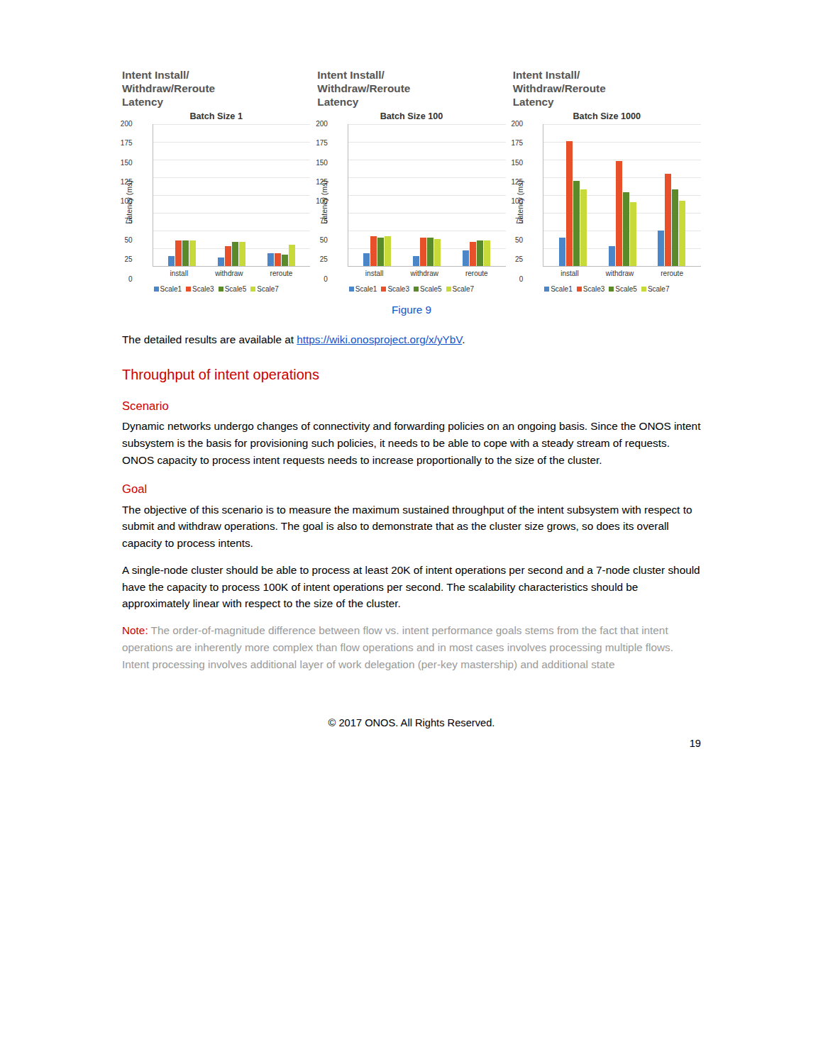Intent Install/
Withdraw/Reroute
Latency
Batch Size 1
Latency (ms)
200 175 150 125 100 75 50 25 0
install withdraw reroute
Scale1 Scale3 Scale5 Scale7
Intent Install/
Withdraw/Reroute
Latency
Batch Size 100
Latency (ms)
200 175 150 125 100 75 50 25 0
install withdraw reroute
Scale1 Scale3 Scale5 Scale7
Intent Install/
Withdraw/Reroute
Latency
Batch Size 1000
Latency (ms)
200 175 150 125 100 75 50 25 0
install withdraw reroute
Scale1 Scale3 Scale5 Scale7
Figure 9
The detailed results are available at https://wiki.onosproject.org/x/yYbV.
Throughput of intent operations
Scenario
Dynamic networks undergo changes of connectivity and forwarding policies on an ongoing basis. Since the ONOS intent subsystem is the basis for provisioning such policies, it needs to be able to cope with a steady stream of requests. ONOS capacity to process intent requests needs to increase proportionally to the size of the cluster.
Goal
The objective of this scenario is to measure the maximum sustained throughput of the intent subsystem with respect to submit and withdraw operations. The goal is also to demonstrate that as the cluster size grows, so does its overall capacity to process intents.
A single-node cluster should be able to process at least 20K of intent operations per second and a 7-node cluster should have the capacity to process 100K of intent operations per second. The scalability characteristics should be approximately linear with respect to the size of the cluster.
Note: The order-of-magnitude difference between flow vs. intent performance goals stems from the fact that intent operations are inherently more complex than flow operations and in most cases involves processing multiple flows. Intent processing involves additional layer of work delegation (per-key mastership) and additional state
© 2017 ONOS. All Rights Reserved.
19